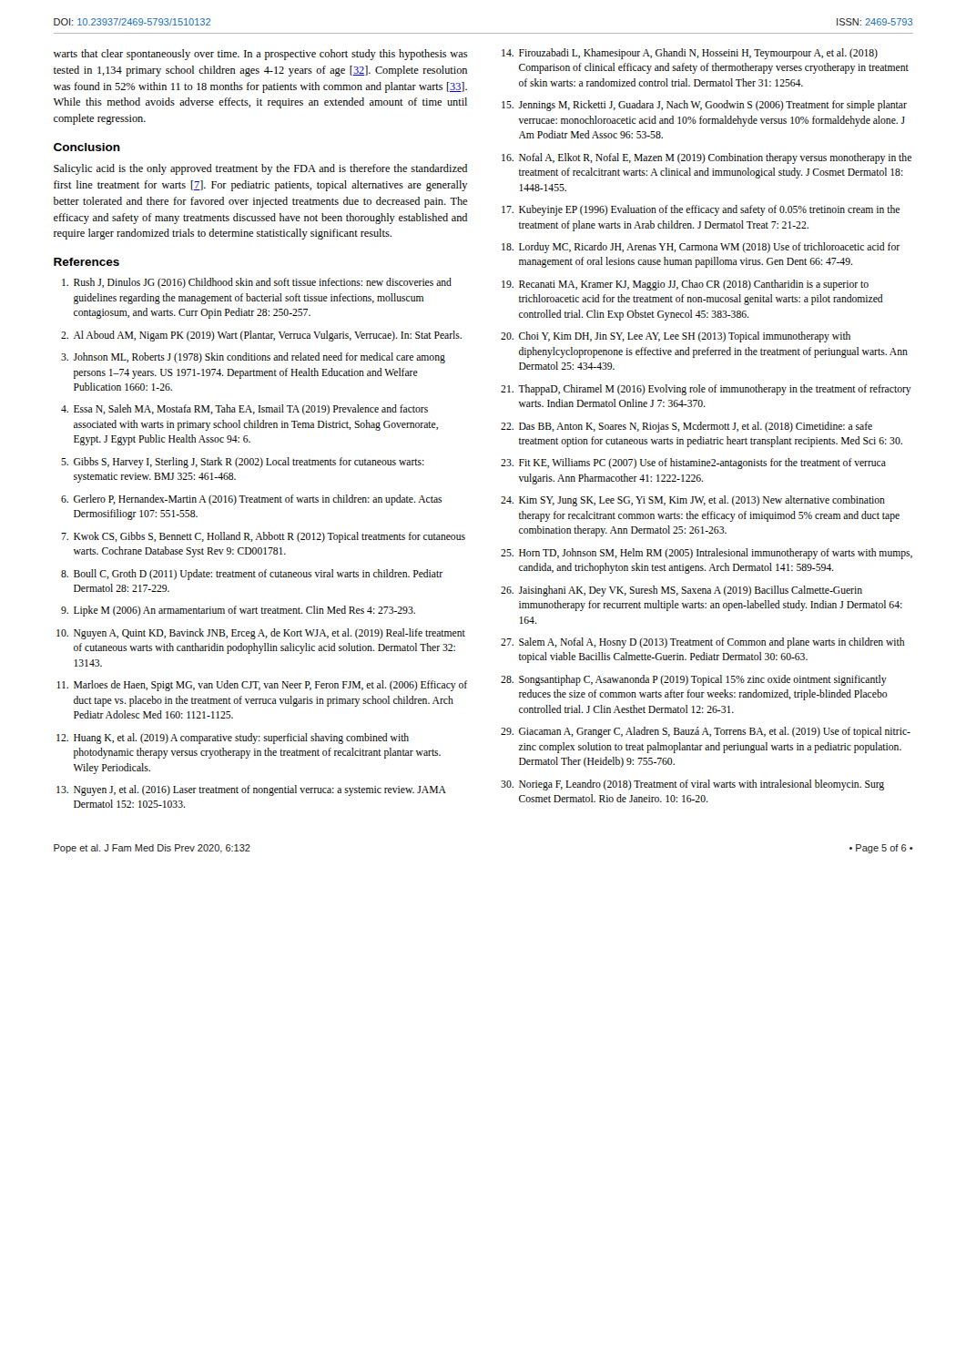DOI: 10.23937/2469-5793/1510132
ISSN: 2469-5793
warts that clear spontaneously over time. In a prospective cohort study this hypothesis was tested in 1,134 primary school children ages 4-12 years of age [32]. Complete resolution was found in 52% within 11 to 18 months for patients with common and plantar warts [33]. While this method avoids adverse effects, it requires an extended amount of time until complete regression.
Conclusion
Salicylic acid is the only approved treatment by the FDA and is therefore the standardized first line treatment for warts [7]. For pediatric patients, topical alternatives are generally better tolerated and there for favored over injected treatments due to decreased pain. The efficacy and safety of many treatments discussed have not been thoroughly established and require larger randomized trials to determine statistically significant results.
References
Rush J, Dinulos JG (2016) Childhood skin and soft tissue infections: new discoveries and guidelines regarding the management of bacterial soft tissue infections, molluscum contagiosum, and warts. Curr Opin Pediatr 28: 250-257.
Al Aboud AM, Nigam PK (2019) Wart (Plantar, Verruca Vulgaris, Verrucae). In: Stat Pearls.
Johnson ML, Roberts J (1978) Skin conditions and related need for medical care among persons 1–74 years. US 1971-1974. Department of Health Education and Welfare Publication 1660: 1-26.
Essa N, Saleh MA, Mostafa RM, Taha EA, Ismail TA (2019) Prevalence and factors associated with warts in primary school children in Tema District, Sohag Governorate, Egypt. J Egypt Public Health Assoc 94: 6.
Gibbs S, Harvey I, Sterling J, Stark R (2002) Local treatments for cutaneous warts: systematic review. BMJ 325: 461-468.
Gerlero P, Hernandex-Martin A (2016) Treatment of warts in children: an update. Actas Dermosifiliogr 107: 551-558.
Kwok CS, Gibbs S, Bennett C, Holland R, Abbott R (2012) Topical treatments for cutaneous warts. Cochrane Database Syst Rev 9: CD001781.
Boull C, Groth D (2011) Update: treatment of cutaneous viral warts in children. Pediatr Dermatol 28: 217-229.
Lipke M (2006) An armamentarium of wart treatment. Clin Med Res 4: 273-293.
Nguyen A, Quint KD, Bavinck JNB, Erceg A, de Kort WJA, et al. (2019) Real-life treatment of cutaneous warts with cantharidin podophyllin salicylic acid solution. Dermatol Ther 32: 13143.
Marloes de Haen, Spigt MG, van Uden CJT, van Neer P, Feron FJM, et al. (2006) Efficacy of duct tape vs. placebo in the treatment of verruca vulgaris in primary school children. Arch Pediatr Adolesc Med 160: 1121-1125.
Huang K, et al. (2019) A comparative study: superficial shaving combined with photodynamic therapy versus cryotherapy in the treatment of recalcitrant plantar warts. Wiley Periodicals.
Nguyen J, et al. (2016) Laser treatment of nongential verruca: a systemic review. JAMA Dermatol 152: 1025-1033.
Firouzabadi L, Khamesipour A, Ghandi N, Hosseini H, Teymourpour A, et al. (2018) Comparison of clinical efficacy and safety of thermotherapy verses cryotherapy in treatment of skin warts: a randomized control trial. Dermatol Ther 31: 12564.
Jennings M, Ricketti J, Guadara J, Nach W, Goodwin S (2006) Treatment for simple plantar verrucae: monochloroacetic acid and 10% formaldehyde versus 10% formaldehyde alone. J Am Podiatr Med Assoc 96: 53-58.
Nofal A, Elkot R, Nofal E, Mazen M (2019) Combination therapy versus monotherapy in the treatment of recalcitrant warts: A clinical and immunological study. J Cosmet Dermatol 18: 1448-1455.
Kubeyinje EP (1996) Evaluation of the efficacy and safety of 0.05% tretinoin cream in the treatment of plane warts in Arab children. J Dermatol Treat 7: 21-22.
Lorduy MC, Ricardo JH, Arenas YH, Carmona WM (2018) Use of trichloroacetic acid for management of oral lesions cause human papilloma virus. Gen Dent 66: 47-49.
Recanati MA, Kramer KJ, Maggio JJ, Chao CR (2018) Cantharidin is a superior to trichloroacetic acid for the treatment of non-mucosal genital warts: a pilot randomized controlled trial. Clin Exp Obstet Gynecol 45: 383-386.
Choi Y, Kim DH, Jin SY, Lee AY, Lee SH (2013) Topical immunotherapy with diphenylcyclopropenone is effective and preferred in the treatment of periungual warts. Ann Dermatol 25: 434-439.
ThappaD, Chiramel M (2016) Evolving role of immunotherapy in the treatment of refractory warts. Indian Dermatol Online J 7: 364-370.
Das BB, Anton K, Soares N, Riojas S, Mcdermott J, et al. (2018) Cimetidine: a safe treatment option for cutaneous warts in pediatric heart transplant recipients. Med Sci 6: 30.
Fit KE, Williams PC (2007) Use of histamine2-antagonists for the treatment of verruca vulgaris. Ann Pharmacother 41: 1222-1226.
Kim SY, Jung SK, Lee SG, Yi SM, Kim JW, et al. (2013) New alternative combination therapy for recalcitrant common warts: the efficacy of imiquimod 5% cream and duct tape combination therapy. Ann Dermatol 25: 261-263.
Horn TD, Johnson SM, Helm RM (2005) Intralesional immunotherapy of warts with mumps, candida, and trichophyton skin test antigens. Arch Dermatol 141: 589-594.
Jaisinghani AK, Dey VK, Suresh MS, Saxena A (2019) Bacillus Calmette-Guerin immunotherapy for recurrent multiple warts: an open-labelled study. Indian J Dermatol 64: 164.
Salem A, Nofal A, Hosny D (2013) Treatment of Common and plane warts in children with topical viable Bacillis Calmette-Guerin. Pediatr Dermatol 30: 60-63.
Songsantiphap C, Asawanonda P (2019) Topical 15% zinc oxide ointment significantly reduces the size of common warts after four weeks: randomized, triple-blinded Placebo controlled trial. J Clin Aesthet Dermatol 12: 26-31.
Giacaman A, Granger C, Aladren S, Bauzá A, Torrens BA, et al. (2019) Use of topical nitric-zinc complex solution to treat palmoplantar and periungual warts in a pediatric population. Dermatol Ther (Heidelb) 9: 755-760.
Noriega F, Leandro (2018) Treatment of viral warts with intralesional bleomycin. Surg Cosmet Dermatol. Rio de Janeiro. 10: 16-20.
Pope et al. J Fam Med Dis Prev 2020, 6:132
• Page 5 of 6 •